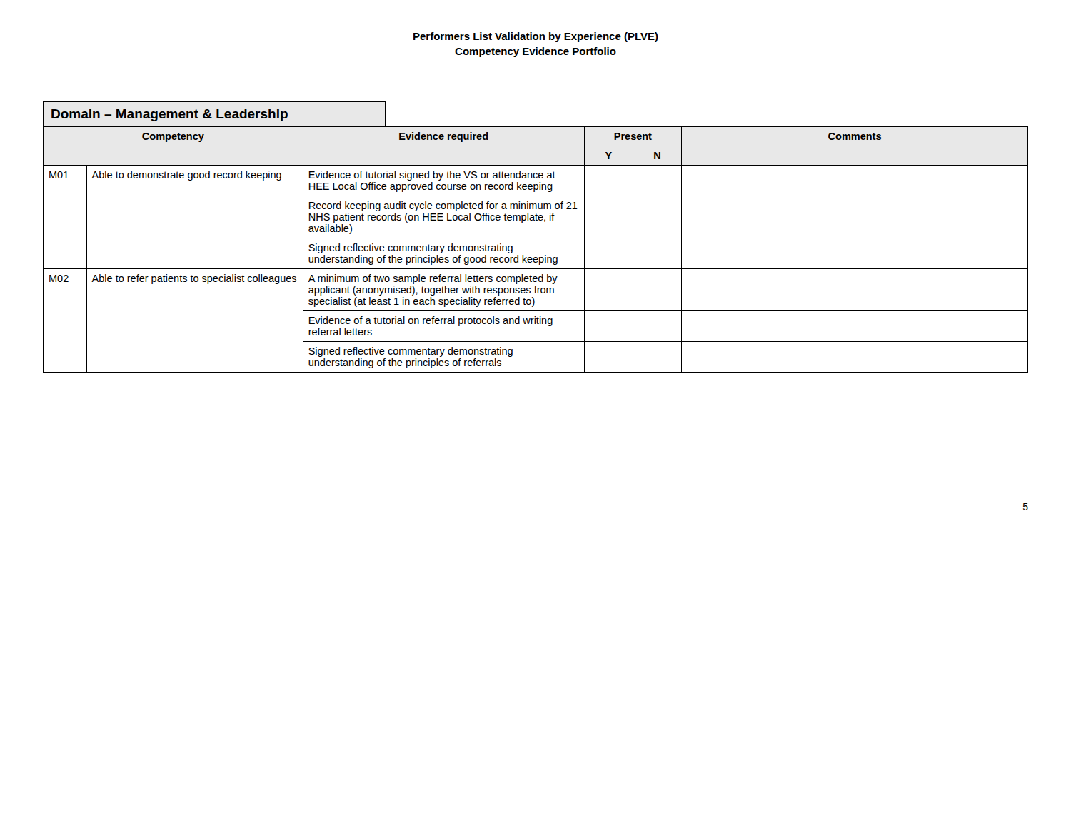Performers List Validation by Experience (PLVE)
Competency Evidence Portfolio
Domain – Management & Leadership
| Competency | Evidence required | Present | Comments |
| --- | --- | --- | --- |
| Y | N |
| M01 | Able to demonstrate good record keeping | Evidence of tutorial signed by the VS or attendance at HEE Local Office approved course on record keeping | | | |
| Record keeping audit cycle completed for a minimum of 21 NHS patient records (on HEE Local Office template, if available) | | | |
| Signed reflective commentary demonstrating understanding of the principles of good record keeping | | | |
| M02 | Able to refer patients to specialist colleagues | A minimum of two sample referral letters completed by applicant (anonymised), together with responses from specialist (at least 1 in each speciality referred to) | | | |
| Evidence of a tutorial on referral protocols and writing referral letters | | | |
| Signed reflective commentary demonstrating understanding of the principles of referrals | | | |
5